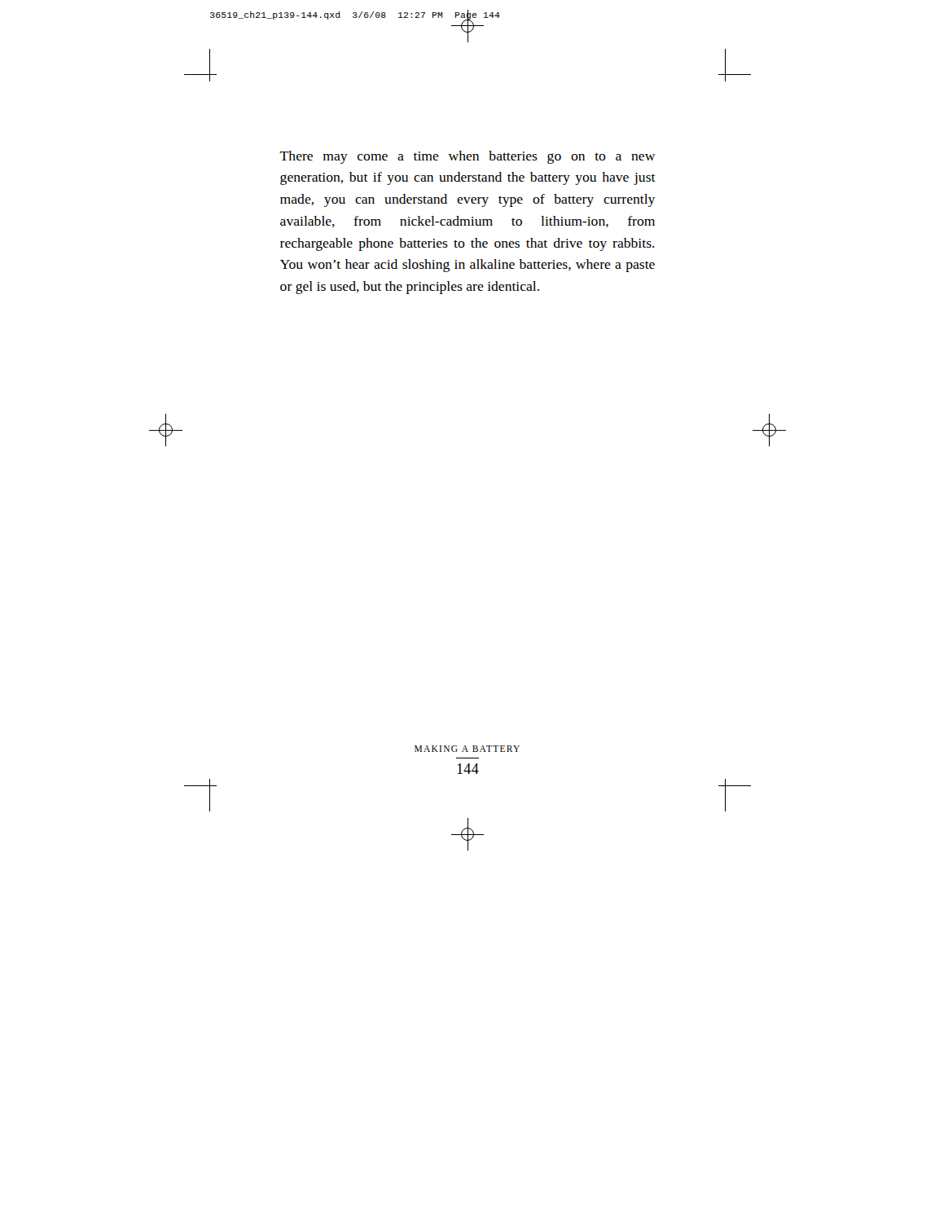36519_ch21_p139-144.qxd 3/6/08 12:27 PM Page 144
There may come a time when batteries go on to a new generation, but if you can understand the battery you have just made, you can understand every type of battery currently available, from nickel-cadmium to lithium-ion, from rechargeable phone batteries to the ones that drive toy rabbits. You won’t hear acid sloshing in alkaline batteries, where a paste or gel is used, but the principles are identical.
Making a Battery
144